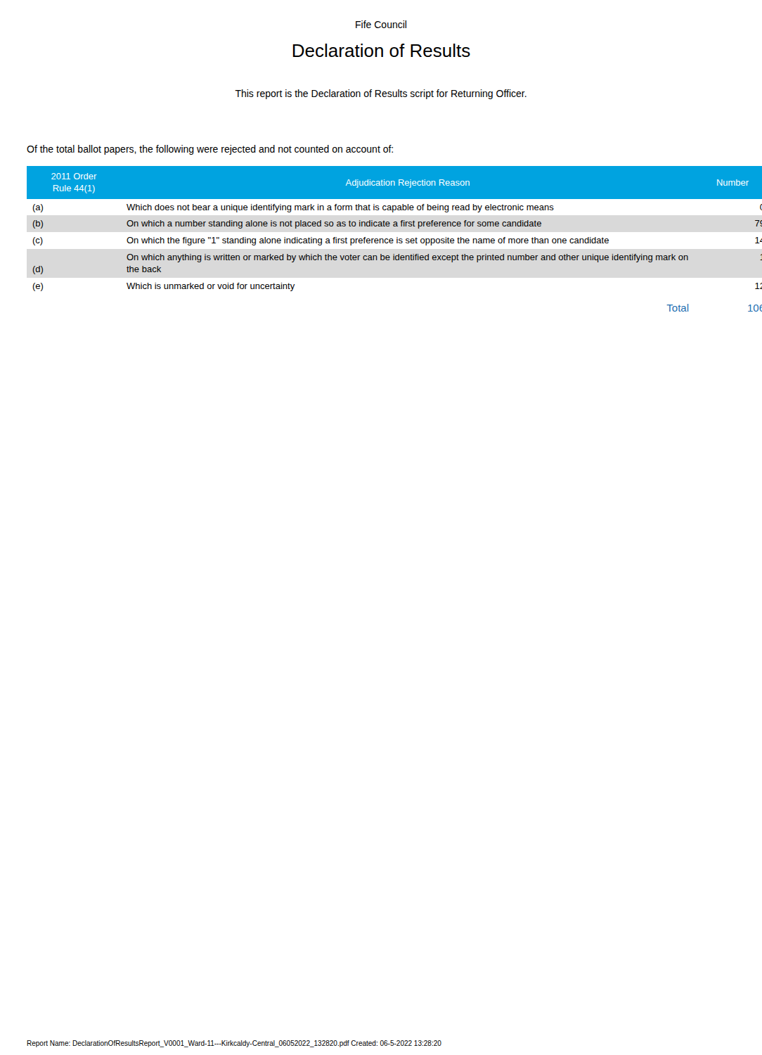Fife Council
Declaration of Results
This report is the Declaration of Results script for Returning Officer.
Of the total ballot papers, the following were rejected and not counted on account of:
| 2011 Order Rule 44(1) | Adjudication Rejection Reason | Number |
| --- | --- | --- |
| (a) | Which does not bear a unique identifying mark in a form that is capable of being read by electronic means | 0 |
| (b) | On which a number standing alone is not placed so as to indicate a first preference for some candidate | 79 |
| (c) | On which the figure "1" standing alone indicating a first preference is set opposite the name of more than one candidate | 14 |
| (d) | On which anything is written or marked by which the voter can be identified except the printed number and other unique identifying mark on the back | 1 |
| (e) | Which is unmarked or void for uncertainty | 12 |
| | Total | 106 |
Report Name: DeclarationOfResultsReport_V0001_Ward-11---Kirkcaldy-Central_06052022_132820.pdf Created: 06-5-2022 13:28:20